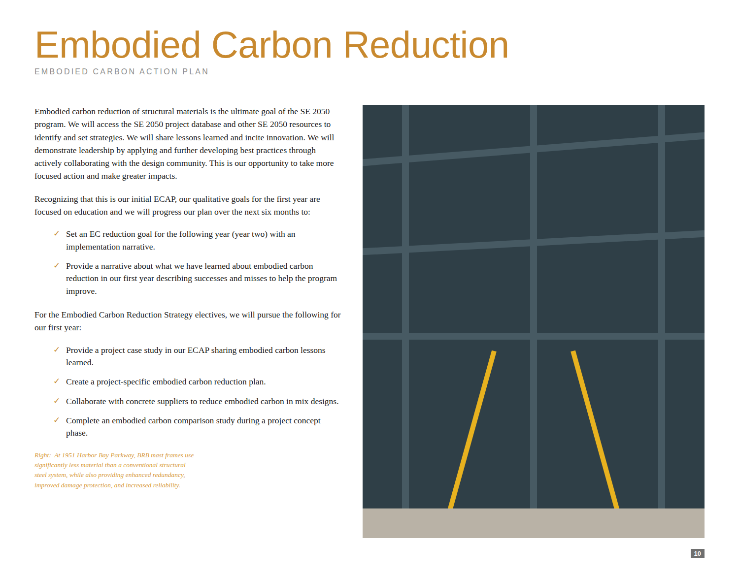Embodied Carbon Reduction
Embodied Carbon Action Plan
Embodied carbon reduction of structural materials is the ultimate goal of the SE 2050 program. We will access the SE 2050 project database and other SE 2050 resources to identify and set strategies. We will share lessons learned and incite innovation. We will demonstrate leadership by applying and further developing best practices through actively collaborating with the design community. This is our opportunity to take more focused action and make greater impacts.
Recognizing that this is our initial ECAP, our qualitative goals for the first year are focused on education and we will progress our plan over the next six months to:
Set an EC reduction goal for the following year (year two) with an implementation narrative.
Provide a narrative about what we have learned about embodied carbon reduction in our first year describing successes and misses to help the program improve.
For the Embodied Carbon Reduction Strategy electives, we will pursue the following for our first year:
Provide a project case study in our ECAP sharing embodied carbon lessons learned.
Create a project-specific embodied carbon reduction plan.
Collaborate with concrete suppliers to reduce embodied carbon in mix designs.
Complete an embodied carbon comparison study during a project concept phase.
Right: At 1951 Harbor Bay Parkway, BRB mast frames use
significantly less material than a conventional structural
steel system, while also providing enhanced redundancy,
improved damage protection, and increased reliability.
10